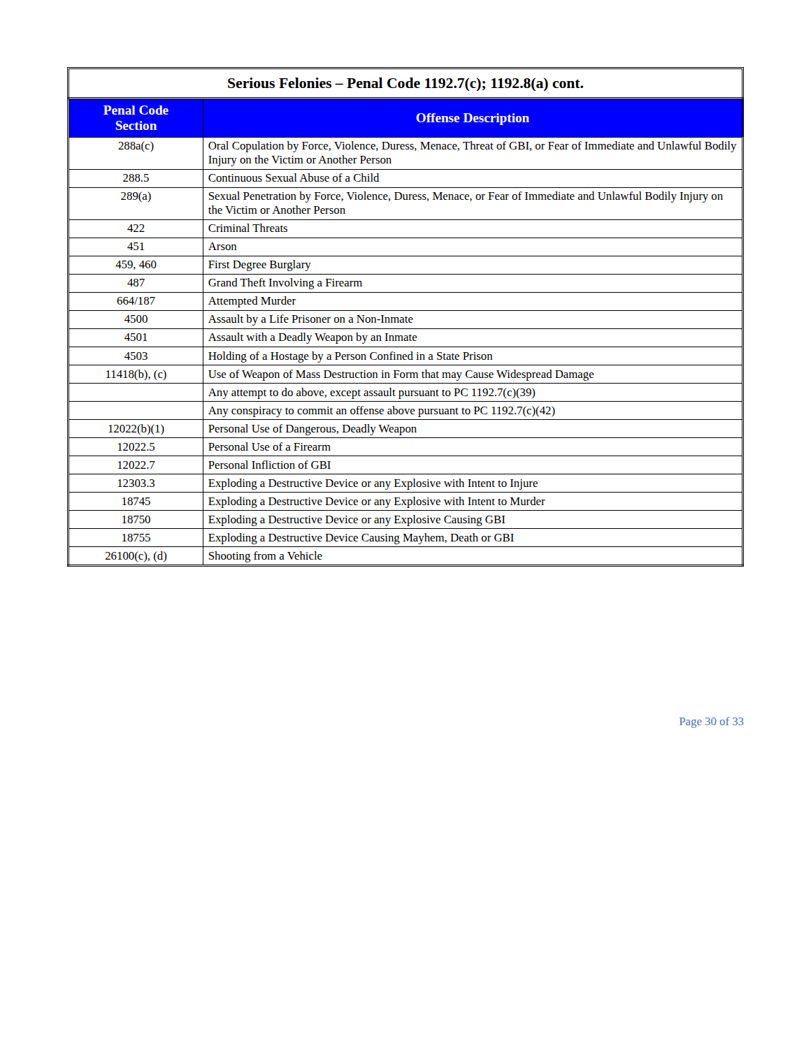Serious Felonies – Penal Code 1192.7(c); 1192.8(a) cont.
| Penal Code Section | Offense Description |
| --- | --- |
| 288a(c) | Oral Copulation by Force, Violence, Duress, Menace, Threat of GBI, or Fear of Immediate and Unlawful Bodily Injury on the Victim or Another Person |
| 288.5 | Continuous Sexual Abuse of a Child |
| 289(a) | Sexual Penetration by Force, Violence, Duress, Menace, or Fear of Immediate and Unlawful Bodily Injury on the Victim or Another Person |
| 422 | Criminal Threats |
| 451 | Arson |
| 459, 460 | First Degree Burglary |
| 487 | Grand Theft Involving a Firearm |
| 664/187 | Attempted Murder |
| 4500 | Assault by a Life Prisoner on a Non-Inmate |
| 4501 | Assault with a Deadly Weapon by an Inmate |
| 4503 | Holding of a Hostage by a Person Confined in a State Prison |
| 11418(b), (c) | Use of Weapon of Mass Destruction in Form that may Cause Widespread Damage |
| | Any attempt to do above, except assault pursuant to PC 1192.7(c)(39) |
| | Any conspiracy to commit an offense above pursuant to PC 1192.7(c)(42) |
| 12022(b)(1) | Personal Use of Dangerous, Deadly Weapon |
| 12022.5 | Personal Use of a Firearm |
| 12022.7 | Personal Infliction of GBI |
| 12303.3 | Exploding a Destructive Device or any Explosive with Intent to Injure |
| 18745 | Exploding a Destructive Device or any Explosive with Intent to Murder |
| 18750 | Exploding a Destructive Device or any Explosive Causing GBI |
| 18755 | Exploding a Destructive Device Causing Mayhem, Death or GBI |
| 26100(c), (d) | Shooting from a Vehicle |
Page 30 of 33